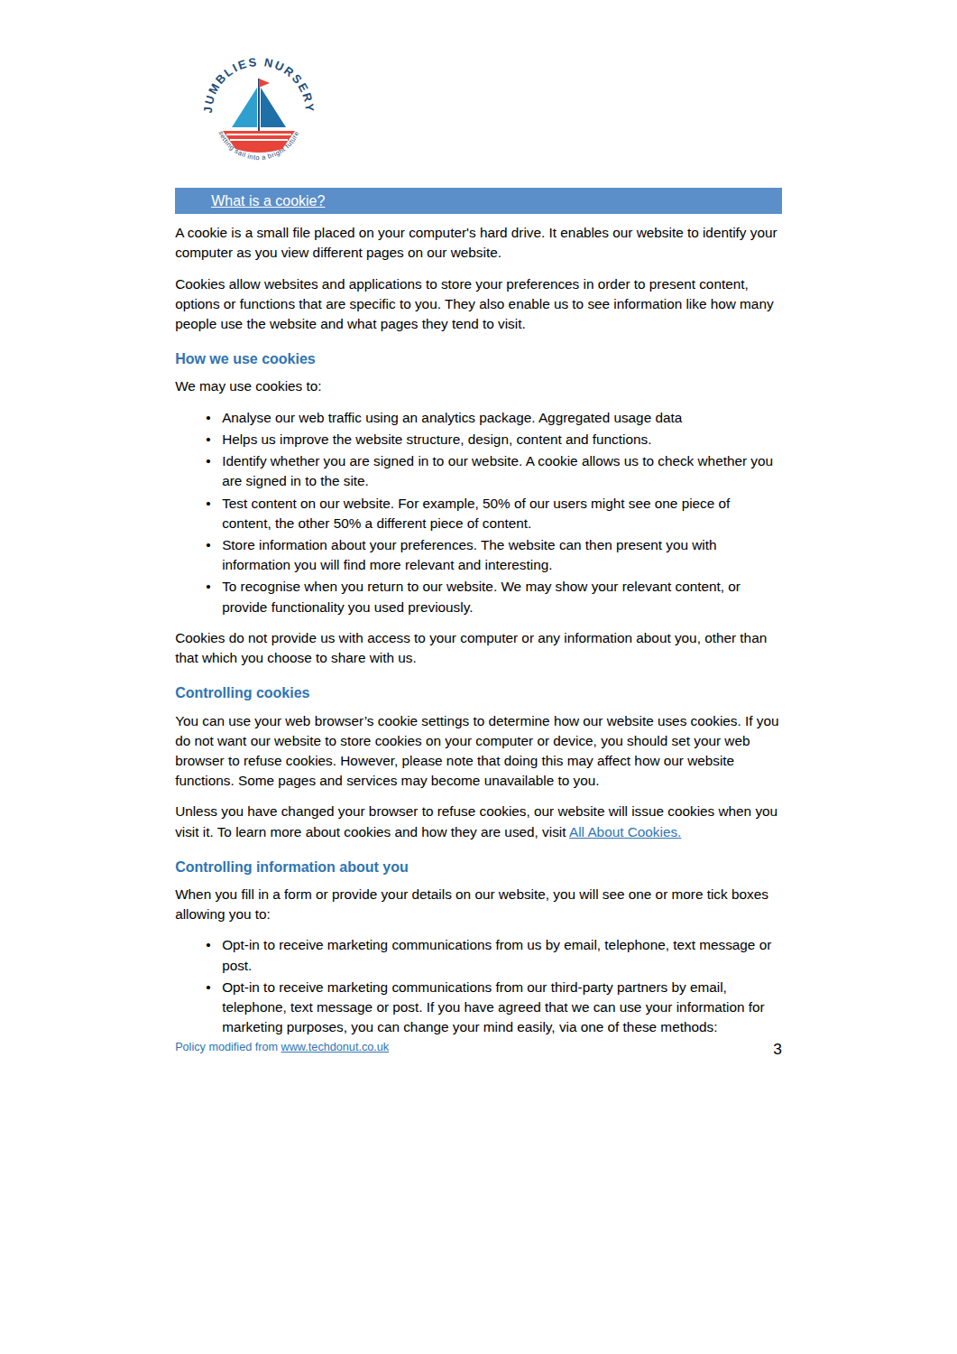JUMBLIES NURSERY setting sail into a bright future
What is a cookie?
A cookie is a small file placed on your computer's hard drive. It enables our website to identify your computer as you view different pages on our website.
Cookies allow websites and applications to store your preferences in order to present content, options or functions that are specific to you. They also enable us to see information like how many people use the website and what pages they tend to visit.
How we use cookies
We may use cookies to:
Analyse our web traffic using an analytics package. Aggregated usage data
Helps us improve the website structure, design, content and functions.
Identify whether you are signed in to our website. A cookie allows us to check whether you are signed in to the site.
Test content on our website. For example, 50% of our users might see one piece of content, the other 50% a different piece of content.
Store information about your preferences. The website can then present you with information you will find more relevant and interesting.
To recognise when you return to our website. We may show your relevant content, or provide functionality you used previously.
Cookies do not provide us with access to your computer or any information about you, other than that which you choose to share with us.
Controlling cookies
You can use your web browser’s cookie settings to determine how our website uses cookies. If you do not want our website to store cookies on your computer or device, you should set your web browser to refuse cookies. However, please note that doing this may affect how our website functions. Some pages and services may become unavailable to you.
Unless you have changed your browser to refuse cookies, our website will issue cookies when you visit it. To learn more about cookies and how they are used, visit All About Cookies.
Controlling information about you
When you fill in a form or provide your details on our website, you will see one or more tick boxes allowing you to:
Opt-in to receive marketing communications from us by email, telephone, text message or post.
Opt-in to receive marketing communications from our third-party partners by email, telephone, text message or post. If you have agreed that we can use your information for marketing purposes, you can change your mind easily, via one of these methods:
Policy modified from www.techdonut.co.uk 3